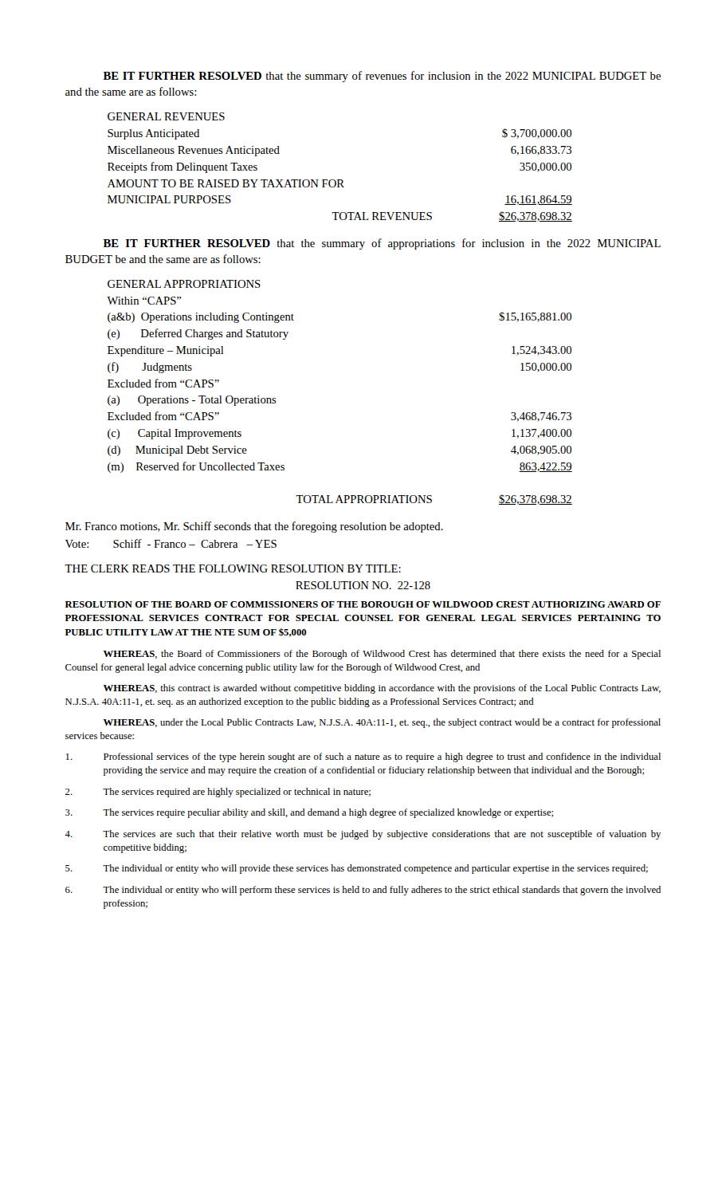BE IT FURTHER RESOLVED that the summary of revenues for inclusion in the 2022 MUNICIPAL BUDGET be and the same are as follows:
| GENERAL REVENUES | |
| Surplus Anticipated | $ 3,700,000.00 |
| Miscellaneous Revenues Anticipated | 6,166,833.73 |
| Receipts from Delinquent Taxes | 350,000.00 |
| AMOUNT TO BE RAISED BY TAXATION FOR | |
| MUNICIPAL PURPOSES | 16,161,864.59 |
| TOTAL REVENUES | $26,378,698.32 |
BE IT FURTHER RESOLVED that the summary of appropriations for inclusion in the 2022 MUNICIPAL BUDGET be and the same are as follows:
| GENERAL APPROPRIATIONS | |
| Within “CAPS” | |
| (a&b) Operations including Contingent | $15,165,881.00 |
| (e) Deferred Charges and Statutory | |
| Expenditure – Municipal | 1,524,343.00 |
| (f) Judgments | 150,000.00 |
| Excluded from “CAPS” | |
| (a) Operations - Total Operations | |
| Excluded from “CAPS” | 3,468,746.73 |
| (c) Capital Improvements | 1,137,400.00 |
| (d) Municipal Debt Service | 4,068,905.00 |
| (m) Reserved for Uncollected Taxes | 863,422.59 |
| TOTAL APPROPRIATIONS | $26,378,698.32 |
Mr. Franco motions, Mr. Schiff seconds that the foregoing resolution be adopted.
Vote: Schiff - Franco – Cabrera – YES
THE CLERK READS THE FOLLOWING RESOLUTION BY TITLE:
RESOLUTION NO. 22-128
RESOLUTION OF THE BOARD OF COMMISSIONERS OF THE BOROUGH OF WILDWOOD CREST AUTHORIZING AWARD OF PROFESSIONAL SERVICES CONTRACT FOR SPECIAL COUNSEL FOR GENERAL LEGAL SERVICES PERTAINING TO PUBLIC UTILITY LAW AT THE NTE SUM OF $5,000
WHEREAS, the Board of Commissioners of the Borough of Wildwood Crest has determined that there exists the need for a Special Counsel for general legal advice concerning public utility law for the Borough of Wildwood Crest, and
WHEREAS, this contract is awarded without competitive bidding in accordance with the provisions of the Local Public Contracts Law, N.J.S.A. 40A:11-1, et. seq. as an authorized exception to the public bidding as a Professional Services Contract; and
WHEREAS, under the Local Public Contracts Law, N.J.S.A. 40A:11-1, et. seq., the subject contract would be a contract for professional services because:
1. Professional services of the type herein sought are of such a nature as to require a high degree to trust and confidence in the individual providing the service and may require the creation of a confidential or fiduciary relationship between that individual and the Borough;
2. The services required are highly specialized or technical in nature;
3. The services require peculiar ability and skill, and demand a high degree of specialized knowledge or expertise;
4. The services are such that their relative worth must be judged by subjective considerations that are not susceptible of valuation by competitive bidding;
5. The individual or entity who will provide these services has demonstrated competence and particular expertise in the services required;
6. The individual or entity who will perform these services is held to and fully adheres to the strict ethical standards that govern the involved profession;